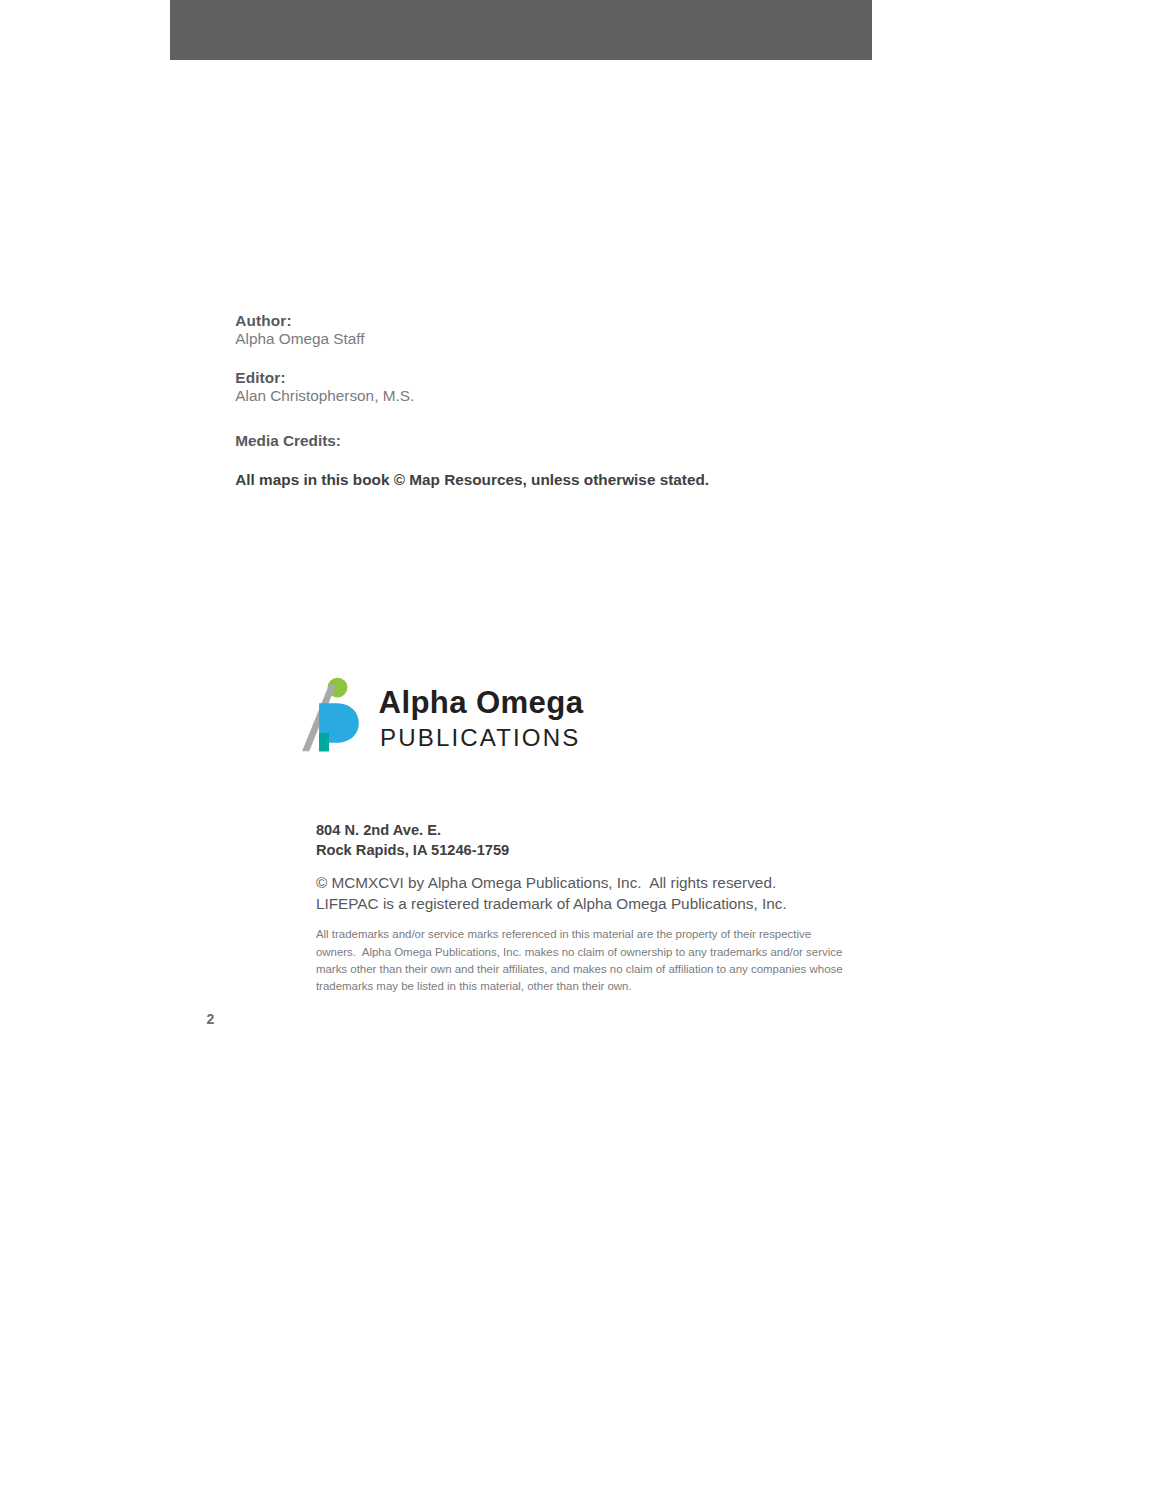Author:
Alpha Omega Staff
Editor:
Alan Christopherson, M.S.
Media Credits:
All maps in this book © Map Resources, unless otherwise stated.
Alpha Omega PUBLICATIONS
804 N. 2nd Ave. E.
Rock Rapids, IA 51246-1759
© MCMXCVI by Alpha Omega Publications, Inc. All rights reserved.
LIFEPAC is a registered trademark of Alpha Omega Publications, Inc.
All trademarks and/or service marks referenced in this material are the property of their respective owners. Alpha Omega Publications, Inc. makes no claim of ownership to any trademarks and/or service marks other than their own and their affiliates, and makes no claim of affiliation to any companies whose trademarks may be listed in this material, other than their own.
2